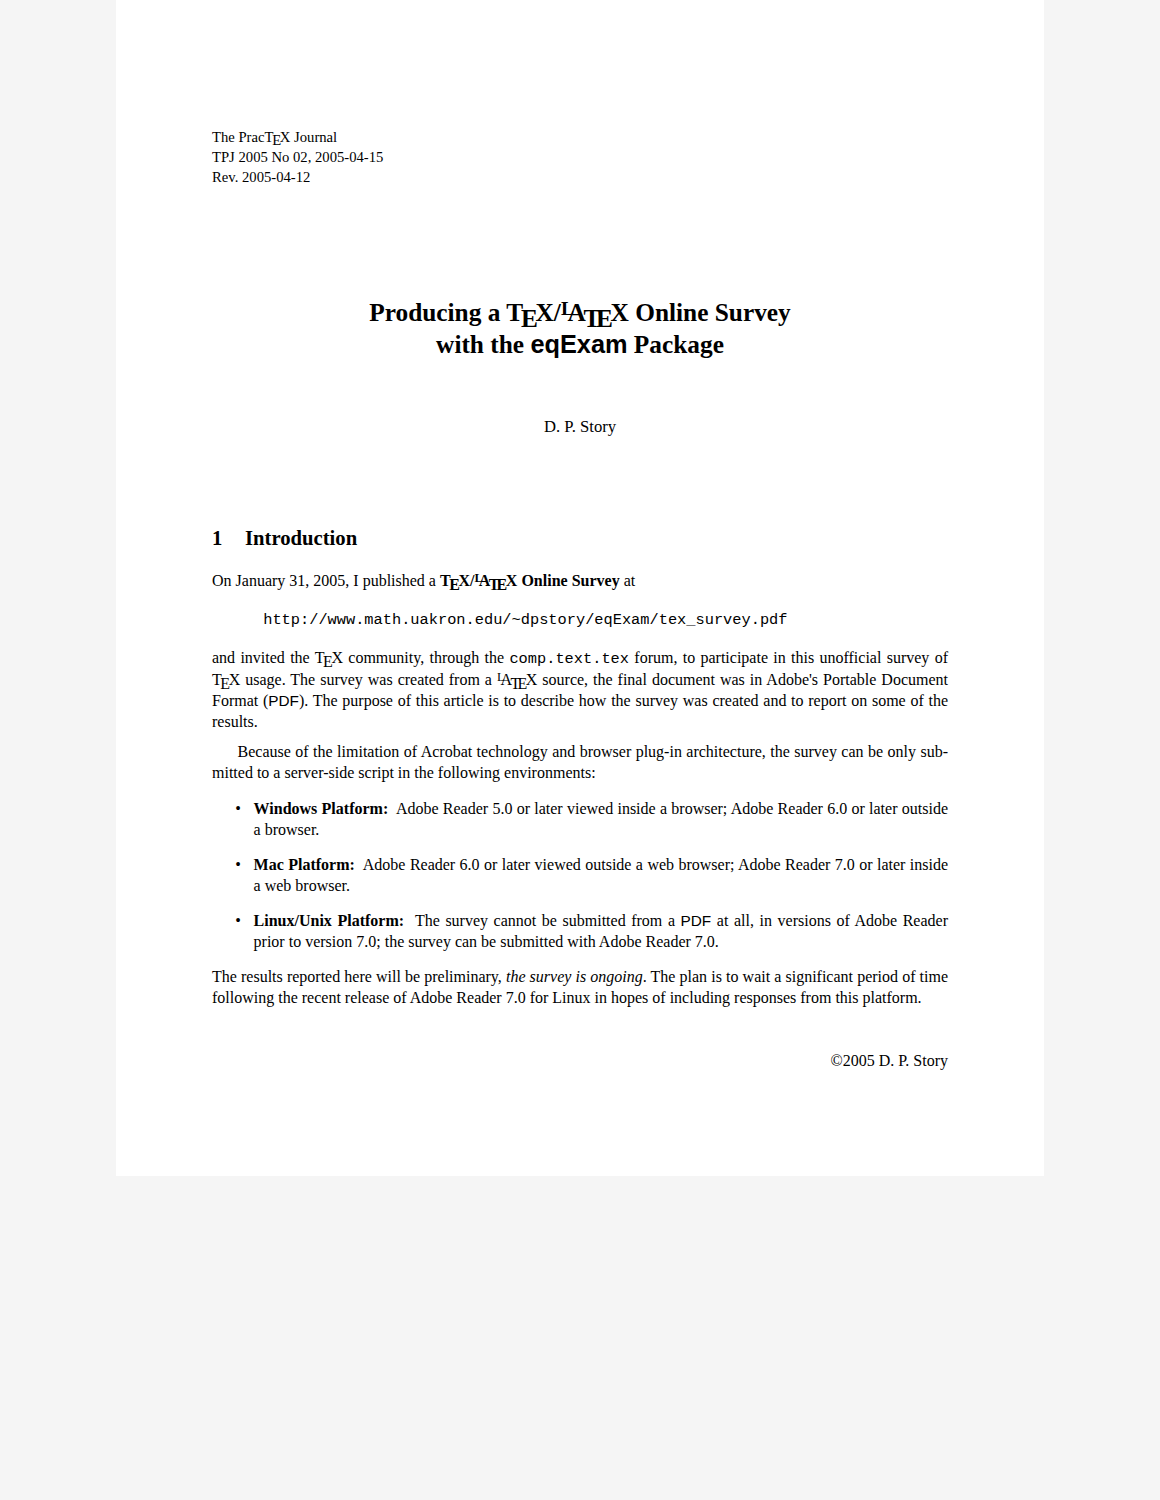The PracTEX Journal
TPJ 2005 No 02, 2005-04-15
Rev. 2005-04-12
Producing a TEX/LATEX Online Survey
with the eqExam Package
D. P. Story
1 Introduction
On January 31, 2005, I published a TEX/LATEX Online Survey at
http://www.math.uakron.edu/~dpstory/eqExam/tex_survey.pdf
and invited the TEX community, through the comp.text.tex forum, to participate in this unofficial survey of TEX usage. The survey was created from a LATEX source, the final document was in Adobe's Portable Document Format (PDF). The purpose of this article is to describe how the survey was created and to report on some of the results.
Because of the limitation of Acrobat technology and browser plug-in architecture, the survey can be only submitted to a server-side script in the following environments:
Windows Platform: Adobe Reader 5.0 or later viewed inside a browser; Adobe Reader 6.0 or later outside a browser.
Mac Platform: Adobe Reader 6.0 or later viewed outside a web browser; Adobe Reader 7.0 or later inside a web browser.
Linux/Unix Platform: The survey cannot be submitted from a PDF at all, in versions of Adobe Reader prior to version 7.0; the survey can be submitted with Adobe Reader 7.0.
The results reported here will be preliminary, the survey is ongoing. The plan is to wait a significant period of time following the recent release of Adobe Reader 7.0 for Linux in hopes of including responses from this platform.
©2005 D. P. Story